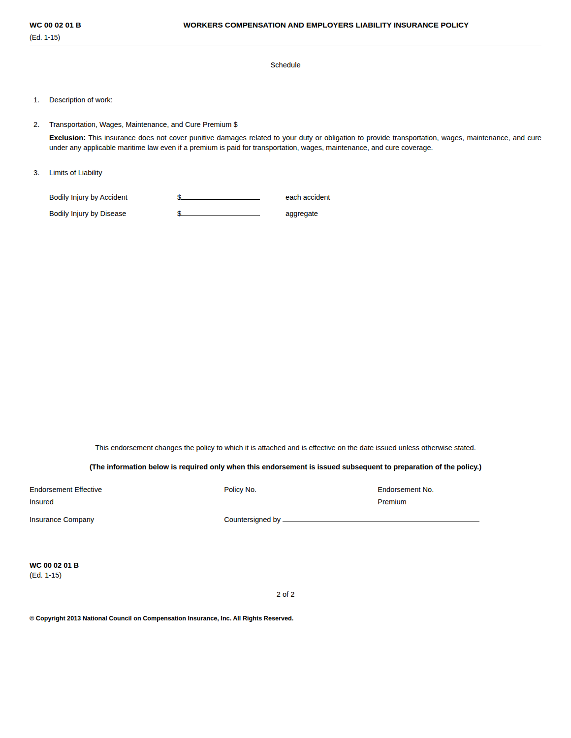WC 00 02 01 B
WORKERS COMPENSATION AND EMPLOYERS LIABILITY INSURANCE POLICY
(Ed. 1-15)
Schedule
Description of work:
Transportation, Wages, Maintenance, and Cure Premium $
Exclusion: This insurance does not cover punitive damages related to your duty or obligation to provide transportation, wages, maintenance, and cure under any applicable maritime law even if a premium is paid for transportation, wages, maintenance, and cure coverage.
Limits of Liability
| Bodily Injury by Accident | $ | each accident |
| Bodily Injury by Disease | $ | aggregate |
This endorsement changes the policy to which it is attached and is effective on the date issued unless otherwise stated.
(The information below is required only when this endorsement is issued subsequent to preparation of the policy.)
| Endorsement Effective | Policy No. | Endorsement No. |
| Insured | | Premium |
| Insurance Company | Countersigned by |
WC 00 02 01 B
(Ed. 1-15)
2 of 2
© Copyright 2013 National Council on Compensation Insurance, Inc. All Rights Reserved.